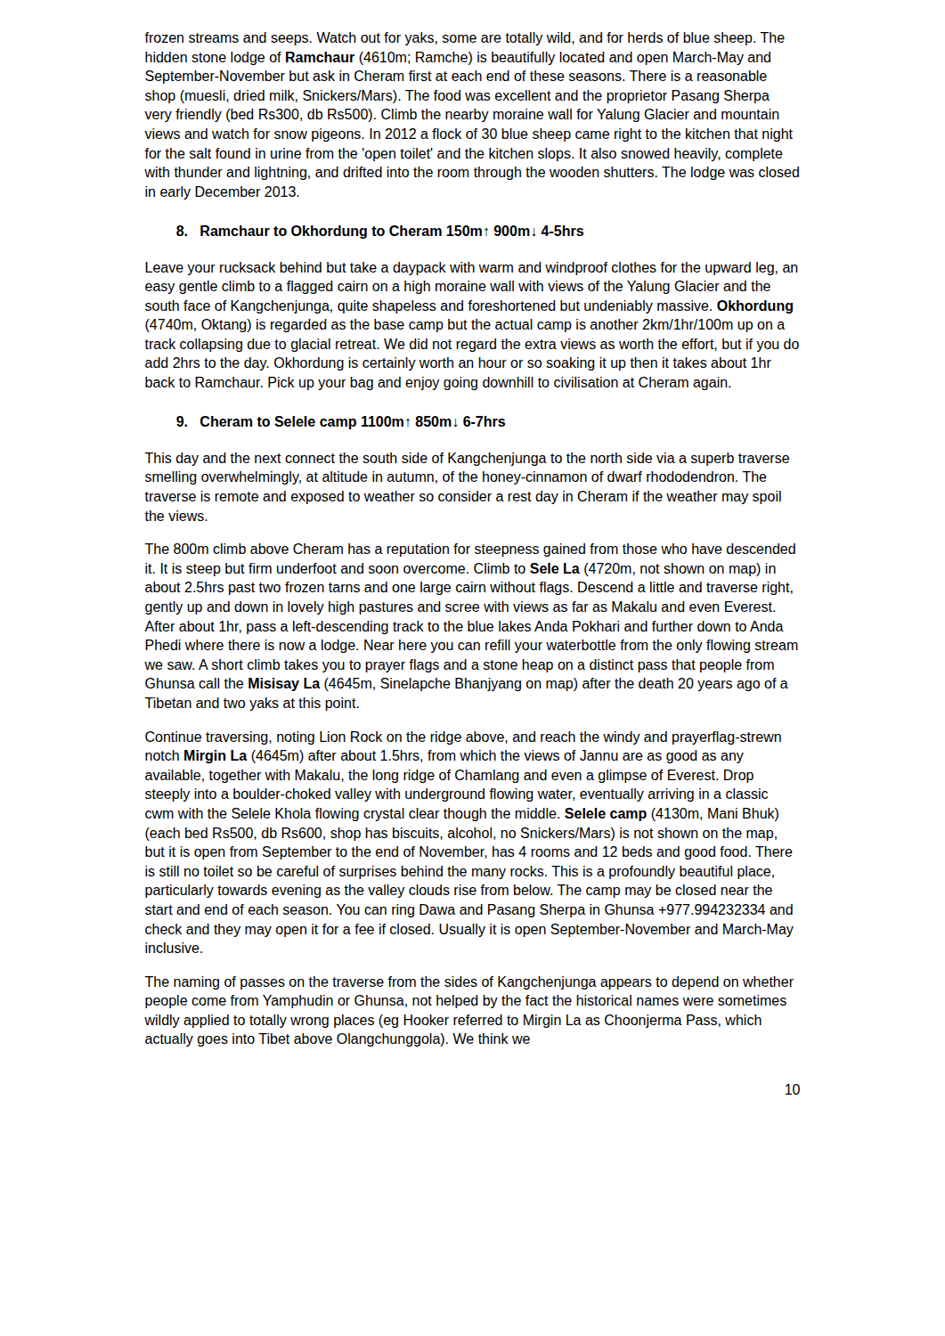frozen streams and seeps. Watch out for yaks, some are totally wild, and for herds of blue sheep. The hidden stone lodge of Ramchaur (4610m; Ramche) is beautifully located and open March-May and September-November but ask in Cheram first at each end of these seasons. There is a reasonable shop (muesli, dried milk, Snickers/Mars). The food was excellent and the proprietor Pasang Sherpa very friendly (bed Rs300, db Rs500). Climb the nearby moraine wall for Yalung Glacier and mountain views and watch for snow pigeons. In 2012 a flock of 30 blue sheep came right to the kitchen that night for the salt found in urine from the 'open toilet' and the kitchen slops. It also snowed heavily, complete with thunder and lightning, and drifted into the room through the wooden shutters. The lodge was closed in early December 2013.
8. Ramchaur to Okhordung to Cheram 150m↑ 900m↓ 4-5hrs
Leave your rucksack behind but take a daypack with warm and windproof clothes for the upward leg, an easy gentle climb to a flagged cairn on a high moraine wall with views of the Yalung Glacier and the south face of Kangchenjunga, quite shapeless and foreshortened but undeniably massive. Okhordung (4740m, Oktang) is regarded as the base camp but the actual camp is another 2km/1hr/100m up on a track collapsing due to glacial retreat. We did not regard the extra views as worth the effort, but if you do add 2hrs to the day. Okhordung is certainly worth an hour or so soaking it up then it takes about 1hr back to Ramchaur. Pick up your bag and enjoy going downhill to civilisation at Cheram again.
9. Cheram to Selele camp 1100m↑ 850m↓ 6-7hrs
This day and the next connect the south side of Kangchenjunga to the north side via a superb traverse smelling overwhelmingly, at altitude in autumn, of the honey-cinnamon of dwarf rhododendron. The traverse is remote and exposed to weather so consider a rest day in Cheram if the weather may spoil the views.
The 800m climb above Cheram has a reputation for steepness gained from those who have descended it. It is steep but firm underfoot and soon overcome. Climb to Sele La (4720m, not shown on map) in about 2.5hrs past two frozen tarns and one large cairn without flags. Descend a little and traverse right, gently up and down in lovely high pastures and scree with views as far as Makalu and even Everest. After about 1hr, pass a left-descending track to the blue lakes Anda Pokhari and further down to Anda Phedi where there is now a lodge. Near here you can refill your waterbottle from the only flowing stream we saw. A short climb takes you to prayer flags and a stone heap on a distinct pass that people from Ghunsa call the Misisay La (4645m, Sinelapche Bhanjyang on map) after the death 20 years ago of a Tibetan and two yaks at this point.
Continue traversing, noting Lion Rock on the ridge above, and reach the windy and prayerflag-strewn notch Mirgin La (4645m) after about 1.5hrs, from which the views of Jannu are as good as any available, together with Makalu, the long ridge of Chamlang and even a glimpse of Everest. Drop steeply into a boulder-choked valley with underground flowing water, eventually arriving in a classic cwm with the Selele Khola flowing crystal clear though the middle. Selele camp (4130m, Mani Bhuk) (each bed Rs500, db Rs600, shop has biscuits, alcohol, no Snickers/Mars) is not shown on the map, but it is open from September to the end of November, has 4 rooms and 12 beds and good food. There is still no toilet so be careful of surprises behind the many rocks. This is a profoundly beautiful place, particularly towards evening as the valley clouds rise from below. The camp may be closed near the start and end of each season. You can ring Dawa and Pasang Sherpa in Ghunsa +977.994232334 and check and they may open it for a fee if closed. Usually it is open September-November and March-May inclusive.
The naming of passes on the traverse from the sides of Kangchenjunga appears to depend on whether people come from Yamphudin or Ghunsa, not helped by the fact the historical names were sometimes wildly applied to totally wrong places (eg Hooker referred to Mirgin La as Choonjerma Pass, which actually goes into Tibet above Olangchunggola). We think we
10